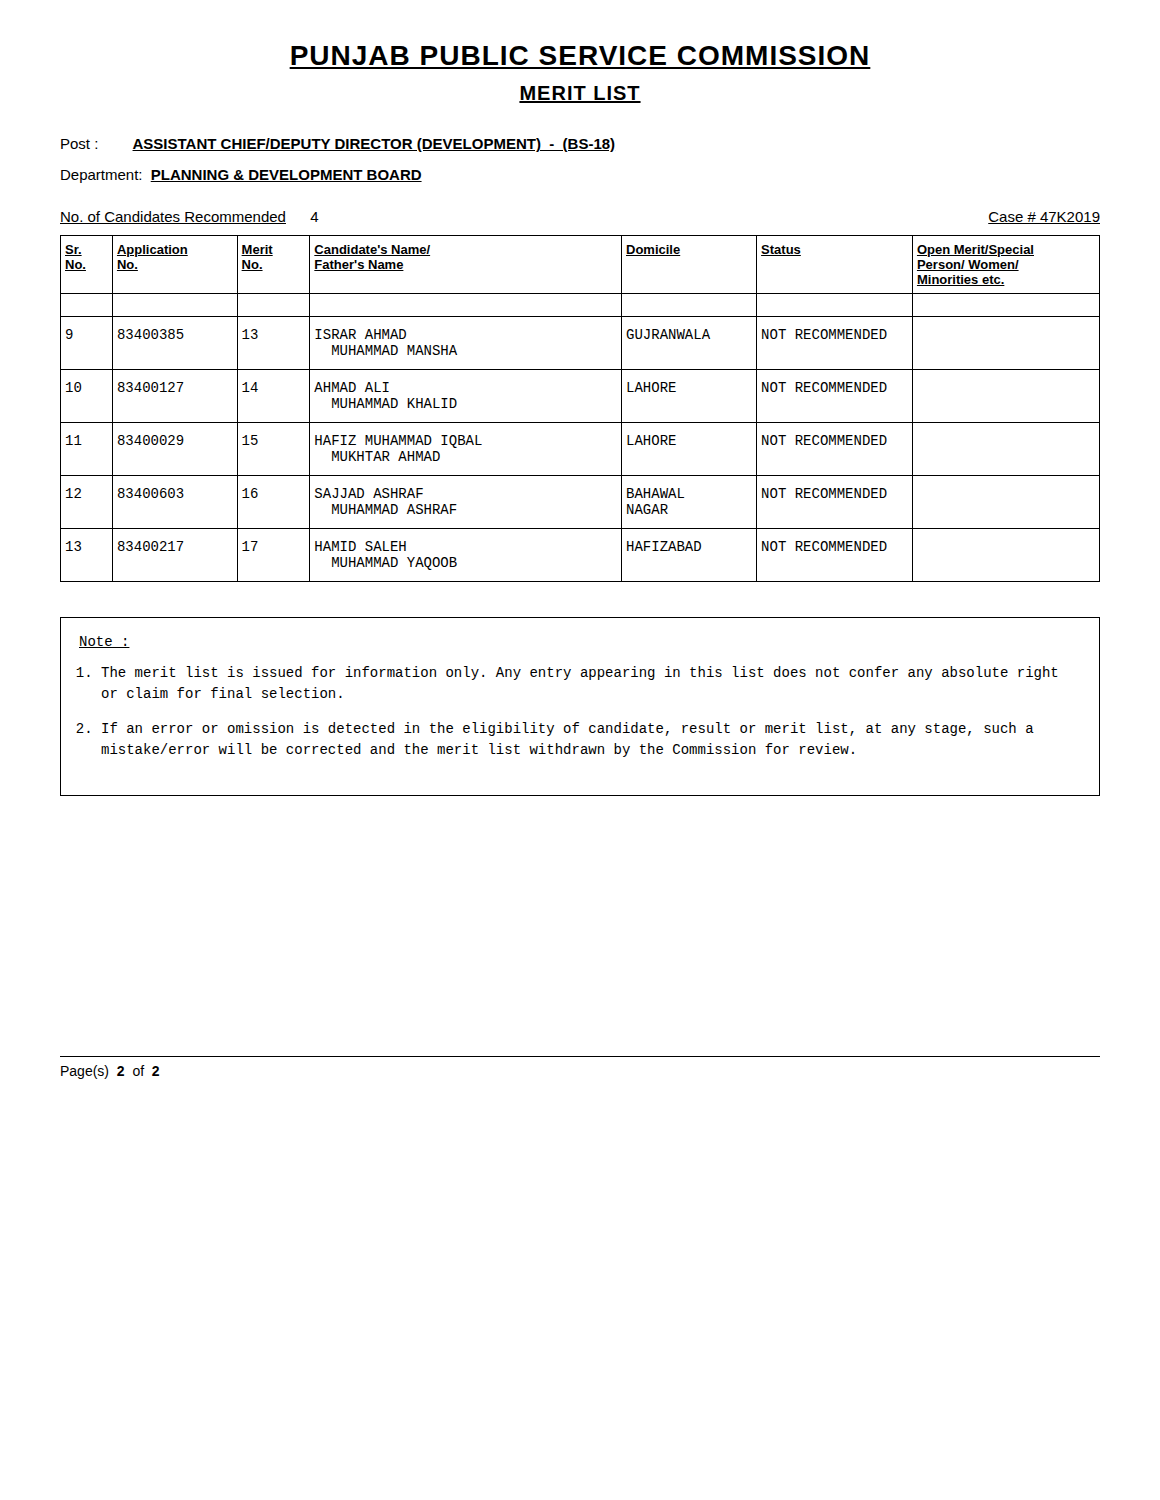PUNJAB PUBLIC SERVICE COMMISSION
MERIT LIST
Post : ASSISTANT CHIEF/DEPUTY DIRECTOR (DEVELOPMENT) - (BS-18)
Department: PLANNING & DEVELOPMENT BOARD
No. of Candidates Recommended 4
Case # 47K2019
| Sr. No. | Application No. | Merit No. | Candidate's Name/ Father's Name | Domicile | Status | Open Merit/Special Person/ Women/ Minorities etc. |
| --- | --- | --- | --- | --- | --- | --- |
| 9 | 83400385 | 13 | ISRAR AHMAD MUHAMMAD MANSHA | GUJRANWALA | NOT RECOMMENDED | |
| 10 | 83400127 | 14 | AHMAD ALI MUHAMMAD KHALID | LAHORE | NOT RECOMMENDED | |
| 11 | 83400029 | 15 | HAFIZ MUHAMMAD IQBAL MUKHTAR AHMAD | LAHORE | NOT RECOMMENDED | |
| 12 | 83400603 | 16 | SAJJAD ASHRAF MUHAMMAD ASHRAF | BAHAWAL NAGAR | NOT RECOMMENDED | |
| 13 | 83400217 | 17 | HAMID SALEH MUHAMMAD YAQOOB | HAFIZABAD | NOT RECOMMENDED | |
Note :
The merit list is issued for information only. Any entry appearing in this list does not confer any absolute right or claim for final selection.
If an error or omission is detected in the eligibility of candidate, result or merit list, at any stage, such a mistake/error will be corrected and the merit list withdrawn by the Commission for review.
Page(s) 2 of 2